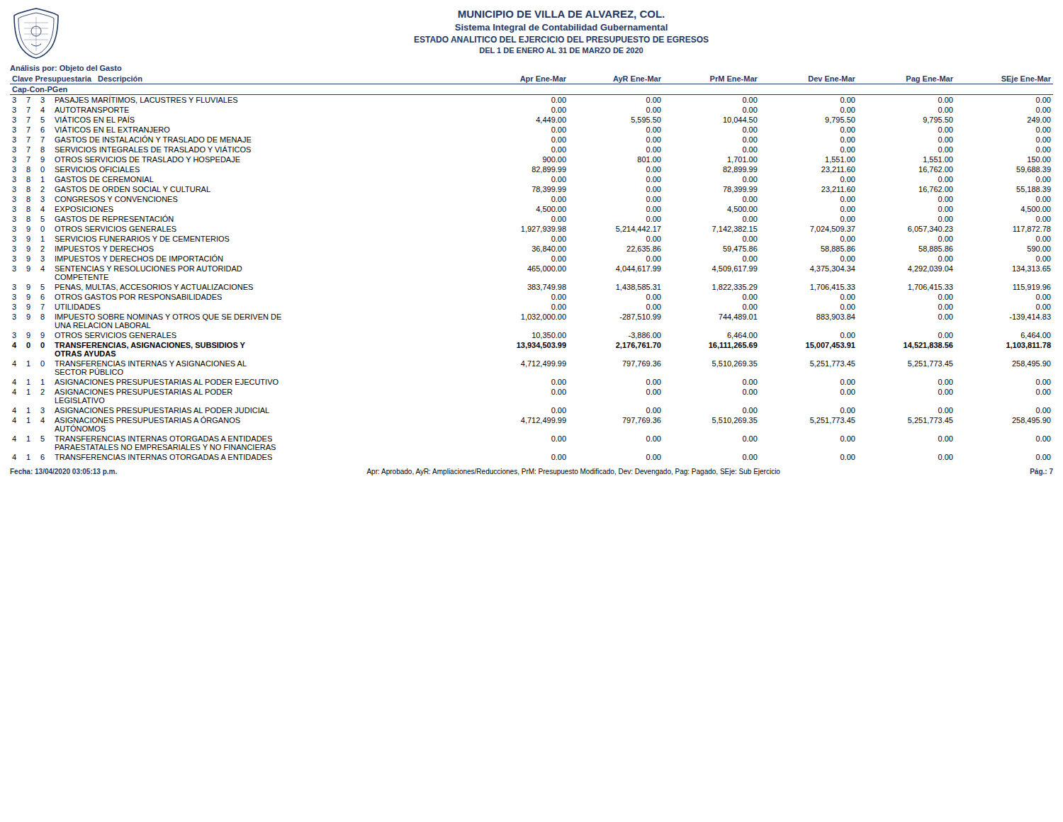MUNICIPIO DE VILLA DE ALVAREZ, COL.
Sistema Integral de Contabilidad Gubernamental
ESTADO ANALITICO DEL EJERCICIO DEL PRESUPUESTO DE EGRESOS
DEL 1 DE ENERO AL 31 DE MARZO DE 2020
Análisis por: Objeto del Gasto
| Clave Presupuestaria Descripción | Apr Ene-Mar | AyR Ene-Mar | PrM Ene-Mar | Dev Ene-Mar | Pag Ene-Mar | SEje Ene-Mar |
| --- | --- | --- | --- | --- | --- | --- |
| Cap-Con-PGen |
| 3 | 7 | 3 | PASAJES MARÍTIMOS, LACUSTRES Y FLUVIALES | 0.00 | 0.00 | 0.00 | 0.00 | 0.00 | 0.00 |
| 3 | 7 | 4 | AUTOTRANSPORTE | 0.00 | 0.00 | 0.00 | 0.00 | 0.00 | 0.00 |
| 3 | 7 | 5 | VIÁTICOS EN EL PAÍS | 4,449.00 | 5,595.50 | 10,044.50 | 9,795.50 | 9,795.50 | 249.00 |
| 3 | 7 | 6 | VIÁTICOS EN EL EXTRANJERO | 0.00 | 0.00 | 0.00 | 0.00 | 0.00 | 0.00 |
| 3 | 7 | 7 | GASTOS DE INSTALACIÓN Y TRASLADO DE MENAJE | 0.00 | 0.00 | 0.00 | 0.00 | 0.00 | 0.00 |
| 3 | 7 | 8 | SERVICIOS INTEGRALES DE TRASLADO Y VIÁTICOS | 0.00 | 0.00 | 0.00 | 0.00 | 0.00 | 0.00 |
| 3 | 7 | 9 | OTROS SERVICIOS DE TRASLADO Y HOSPEDAJE | 900.00 | 801.00 | 1,701.00 | 1,551.00 | 1,551.00 | 150.00 |
| 3 | 8 | 0 | SERVICIOS OFICIALES | 82,899.99 | 0.00 | 82,899.99 | 23,211.60 | 16,762.00 | 59,688.39 |
| 3 | 8 | 1 | GASTOS DE CEREMONIAL | 0.00 | 0.00 | 0.00 | 0.00 | 0.00 | 0.00 |
| 3 | 8 | 2 | GASTOS DE ORDEN SOCIAL Y CULTURAL | 78,399.99 | 0.00 | 78,399.99 | 23,211.60 | 16,762.00 | 55,188.39 |
| 3 | 8 | 3 | CONGRESOS Y CONVENCIONES | 0.00 | 0.00 | 0.00 | 0.00 | 0.00 | 0.00 |
| 3 | 8 | 4 | EXPOSICIONES | 4,500.00 | 0.00 | 4,500.00 | 0.00 | 0.00 | 4,500.00 |
| 3 | 8 | 5 | GASTOS DE REPRESENTACIÓN | 0.00 | 0.00 | 0.00 | 0.00 | 0.00 | 0.00 |
| 3 | 9 | 0 | OTROS SERVICIOS GENERALES | 1,927,939.98 | 5,214,442.17 | 7,142,382.15 | 7,024,509.37 | 6,057,340.23 | 117,872.78 |
| 3 | 9 | 1 | SERVICIOS FUNERARIOS Y DE CEMENTERIOS | 0.00 | 0.00 | 0.00 | 0.00 | 0.00 | 0.00 |
| 3 | 9 | 2 | IMPUESTOS Y DERECHOS | 36,840.00 | 22,635.86 | 59,475.86 | 58,885.86 | 58,885.86 | 590.00 |
| 3 | 9 | 3 | IMPUESTOS Y DERECHOS DE IMPORTACIÓN | 0.00 | 0.00 | 0.00 | 0.00 | 0.00 | 0.00 |
| 3 | 9 | 4 | SENTENCIAS Y RESOLUCIONES POR AUTORIDAD COMPETENTE | 465,000.00 | 4,044,617.99 | 4,509,617.99 | 4,375,304.34 | 4,292,039.04 | 134,313.65 |
| 3 | 9 | 5 | PENAS, MULTAS, ACCESORIOS Y ACTUALIZACIONES | 383,749.98 | 1,438,585.31 | 1,822,335.29 | 1,706,415.33 | 1,706,415.33 | 115,919.96 |
| 3 | 9 | 6 | OTROS GASTOS POR RESPONSABILIDADES | 0.00 | 0.00 | 0.00 | 0.00 | 0.00 | 0.00 |
| 3 | 9 | 7 | UTILIDADES | 0.00 | 0.00 | 0.00 | 0.00 | 0.00 | 0.00 |
| 3 | 9 | 8 | IMPUESTO SOBRE NOMINAS Y OTROS QUE SE DERIVEN DE UNA RELACION LABORAL | 1,032,000.00 | -287,510.99 | 744,489.01 | 883,903.84 | 0.00 | -139,414.83 |
| 3 | 9 | 9 | OTROS SERVICIOS GENERALES | 10,350.00 | -3,886.00 | 6,464.00 | 0.00 | 0.00 | 6,464.00 |
| 4 | 0 | 0 | TRANSFERENCIAS, ASIGNACIONES, SUBSIDIOS Y OTRAS AYUDAS | 13,934,503.99 | 2,176,761.70 | 16,111,265.69 | 15,007,453.91 | 14,521,838.56 | 1,103,811.78 |
| 4 | 1 | 0 | TRANSFERENCIAS INTERNAS Y ASIGNACIONES AL SECTOR PÚBLICO | 4,712,499.99 | 797,769.36 | 5,510,269.35 | 5,251,773.45 | 5,251,773.45 | 258,495.90 |
| 4 | 1 | 1 | ASIGNACIONES PRESUPUESTARIAS AL PODER EJECUTIVO | 0.00 | 0.00 | 0.00 | 0.00 | 0.00 | 0.00 |
| 4 | 1 | 2 | ASIGNACIONES PRESUPUESTARIAS AL PODER LEGISLATIVO | 0.00 | 0.00 | 0.00 | 0.00 | 0.00 | 0.00 |
| 4 | 1 | 3 | ASIGNACIONES PRESUPUESTARIAS AL PODER JUDICIAL | 0.00 | 0.00 | 0.00 | 0.00 | 0.00 | 0.00 |
| 4 | 1 | 4 | ASIGNACIONES PRESUPUESTARIAS A ÓRGANOS AUTÓNOMOS | 4,712,499.99 | 797,769.36 | 5,510,269.35 | 5,251,773.45 | 5,251,773.45 | 258,495.90 |
| 4 | 1 | 5 | TRANSFERENCIAS INTERNAS OTORGADAS A ENTIDADES PARAESTATALES NO EMPRESARIALES Y NO FINANCIERAS | 0.00 | 0.00 | 0.00 | 0.00 | 0.00 | 0.00 |
| 4 | 1 | 6 | TRANSFERENCIAS INTERNAS OTORGADAS A ENTIDADES | 0.00 | 0.00 | 0.00 | 0.00 | 0.00 | 0.00 |
Fecha: 13/04/2020 03:05:13 p.m.
Apr: Aprobado, AyR: Ampliaciones/Reducciones, PrM: Presupuesto Modificado, Dev: Devengado, Pag: Pagado, SEje: Sub Ejercicio
Pág.: 7